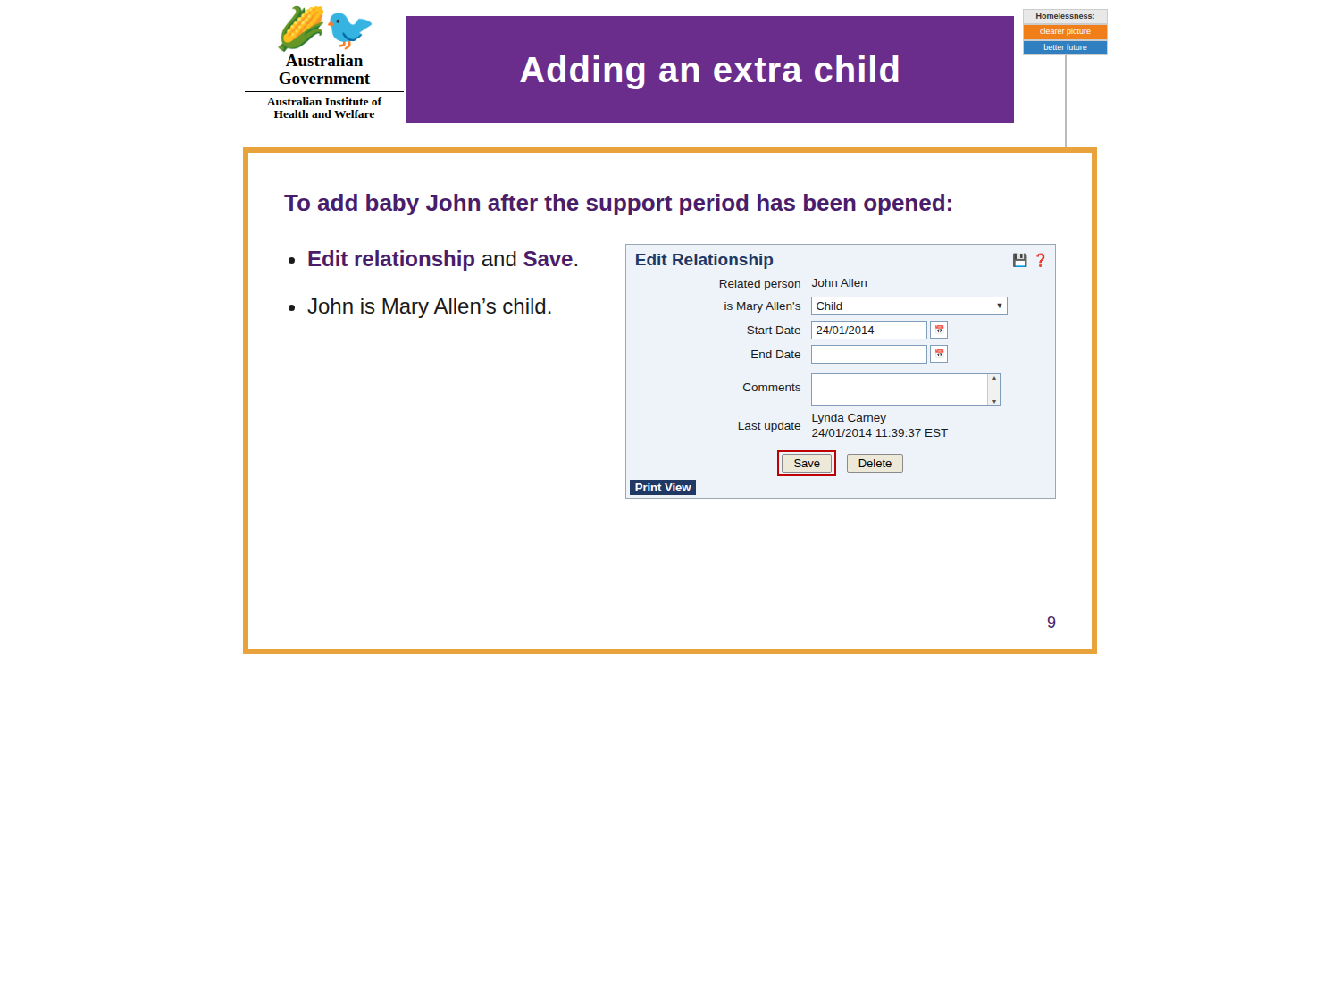🌽🐦
Australian Government
Australian Institute of
Health and Welfare
Adding an extra child
Homelessness:
clearer picture
better future
To add baby John after the support period has been opened:
Edit relationship and Save.
John is Mary Allen’s child.
Edit Relationship
💾❓
| Related person | John Allen |
| is Mary Allen's | Child ▼ |
| Start Date | 24/01/2014 📅 |
| End Date | 📅 |
| Comments | ▲ ▼ |
| Last update | Lynda Carney 24/01/2014 11:39:37 EST |
Save Delete
Print View
9